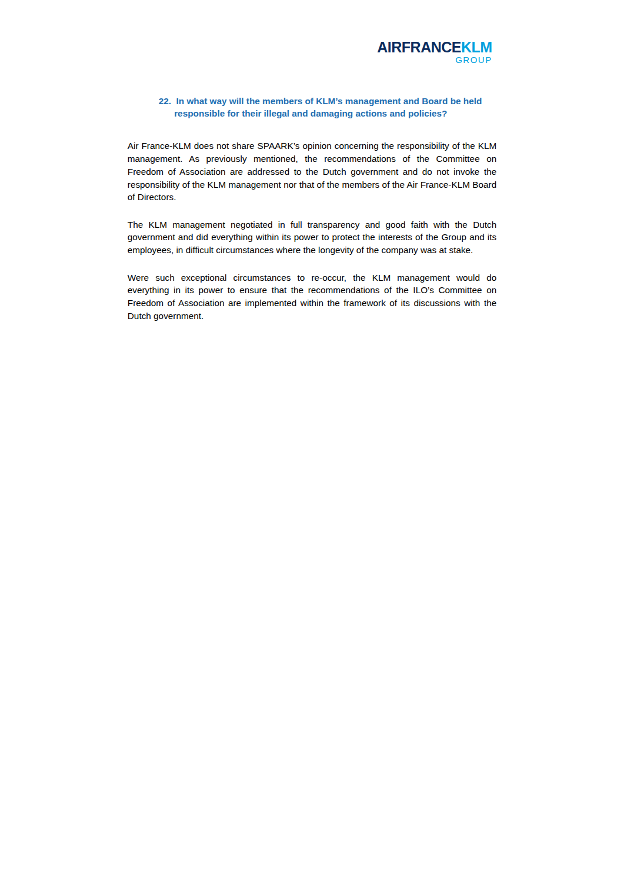AIR FRANCE KLM
GROUP
22. In what way will the members of KLM’s management and Board be held responsible for their illegal and damaging actions and policies?
Air France-KLM does not share SPAARK’s opinion concerning the responsibility of the KLM management. As previously mentioned, the recommendations of the Committee on Freedom of Association are addressed to the Dutch government and do not invoke the responsibility of the KLM management nor that of the members of the Air France-KLM Board of Directors.
The KLM management negotiated in full transparency and good faith with the Dutch government and did everything within its power to protect the interests of the Group and its employees, in difficult circumstances where the longevity of the company was at stake.
Were such exceptional circumstances to re-occur, the KLM management would do everything in its power to ensure that the recommendations of the ILO’s Committee on Freedom of Association are implemented within the framework of its discussions with the Dutch government.